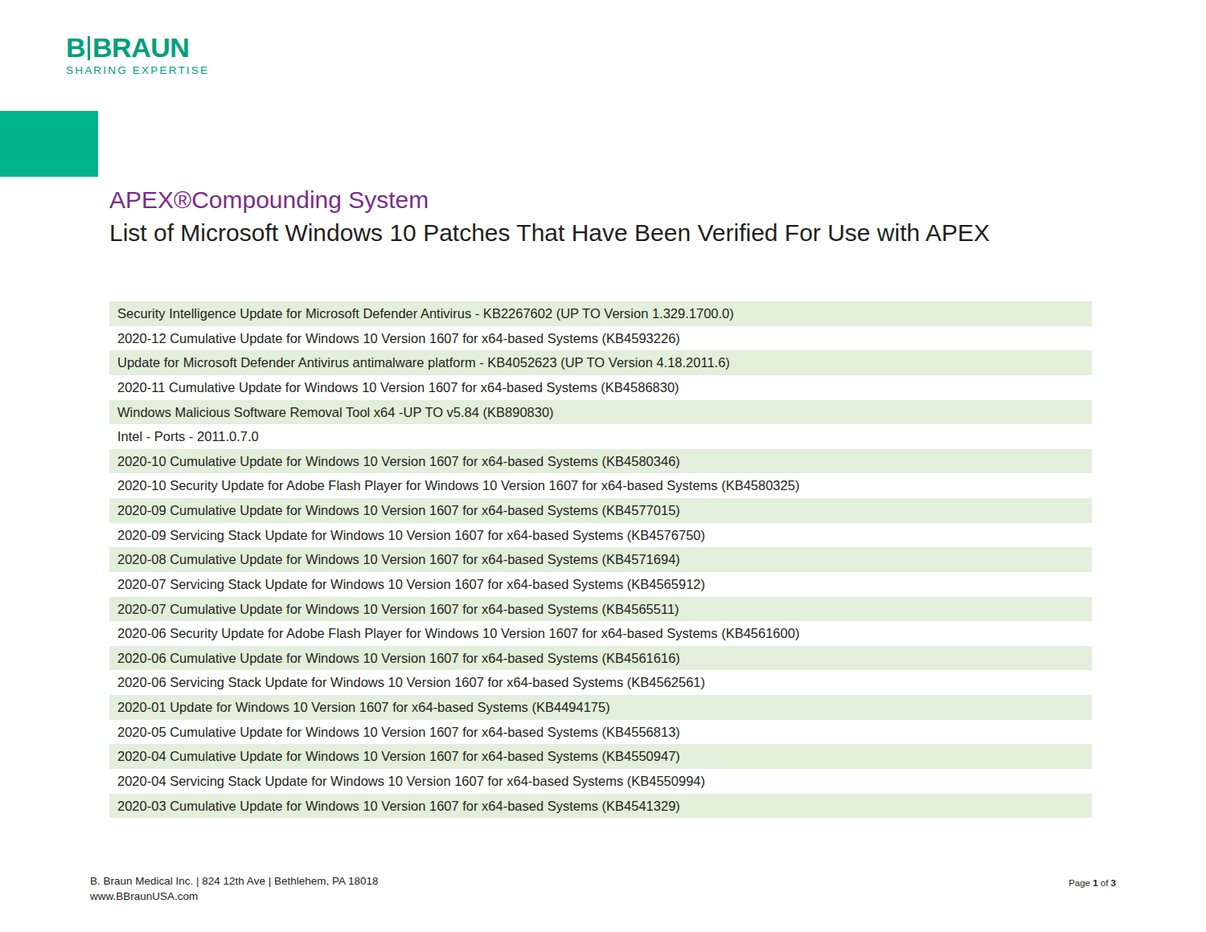B BRAUN
SHARING EXPERTISE
APEX®Compounding System
List of Microsoft Windows 10 Patches That Have Been Verified For Use with APEX
| Security Intelligence Update for Microsoft Defender Antivirus - KB2267602 (UP TO Version 1.329.1700.0) |
| 2020-12 Cumulative Update for Windows 10 Version 1607 for x64-based Systems (KB4593226) |
| Update for Microsoft Defender Antivirus antimalware platform - KB4052623 (UP TO Version 4.18.2011.6) |
| 2020-11 Cumulative Update for Windows 10 Version 1607 for x64-based Systems (KB4586830) |
| Windows Malicious Software Removal Tool x64 -UP TO v5.84 (KB890830) |
| Intel - Ports - 2011.0.7.0 |
| 2020-10 Cumulative Update for Windows 10 Version 1607 for x64-based Systems (KB4580346) |
| 2020-10 Security Update for Adobe Flash Player for Windows 10 Version 1607 for x64-based Systems (KB4580325) |
| 2020-09 Cumulative Update for Windows 10 Version 1607 for x64-based Systems (KB4577015) |
| 2020-09 Servicing Stack Update for Windows 10 Version 1607 for x64-based Systems (KB4576750) |
| 2020-08 Cumulative Update for Windows 10 Version 1607 for x64-based Systems (KB4571694) |
| 2020-07 Servicing Stack Update for Windows 10 Version 1607 for x64-based Systems (KB4565912) |
| 2020-07 Cumulative Update for Windows 10 Version 1607 for x64-based Systems (KB4565511) |
| 2020-06 Security Update for Adobe Flash Player for Windows 10 Version 1607 for x64-based Systems (KB4561600) |
| 2020-06 Cumulative Update for Windows 10 Version 1607 for x64-based Systems (KB4561616) |
| 2020-06 Servicing Stack Update for Windows 10 Version 1607 for x64-based Systems (KB4562561) |
| 2020-01 Update for Windows 10 Version 1607 for x64-based Systems (KB4494175) |
| 2020-05 Cumulative Update for Windows 10 Version 1607 for x64-based Systems (KB4556813) |
| 2020-04 Cumulative Update for Windows 10 Version 1607 for x64-based Systems (KB4550947) |
| 2020-04 Servicing Stack Update for Windows 10 Version 1607 for x64-based Systems (KB4550994) |
| 2020-03 Cumulative Update for Windows 10 Version 1607 for x64-based Systems (KB4541329) |
B. Braun Medical Inc. | 824 12th Ave | Bethlehem, PA 18018
www.BBraunUSA.com
Page 1 of 3